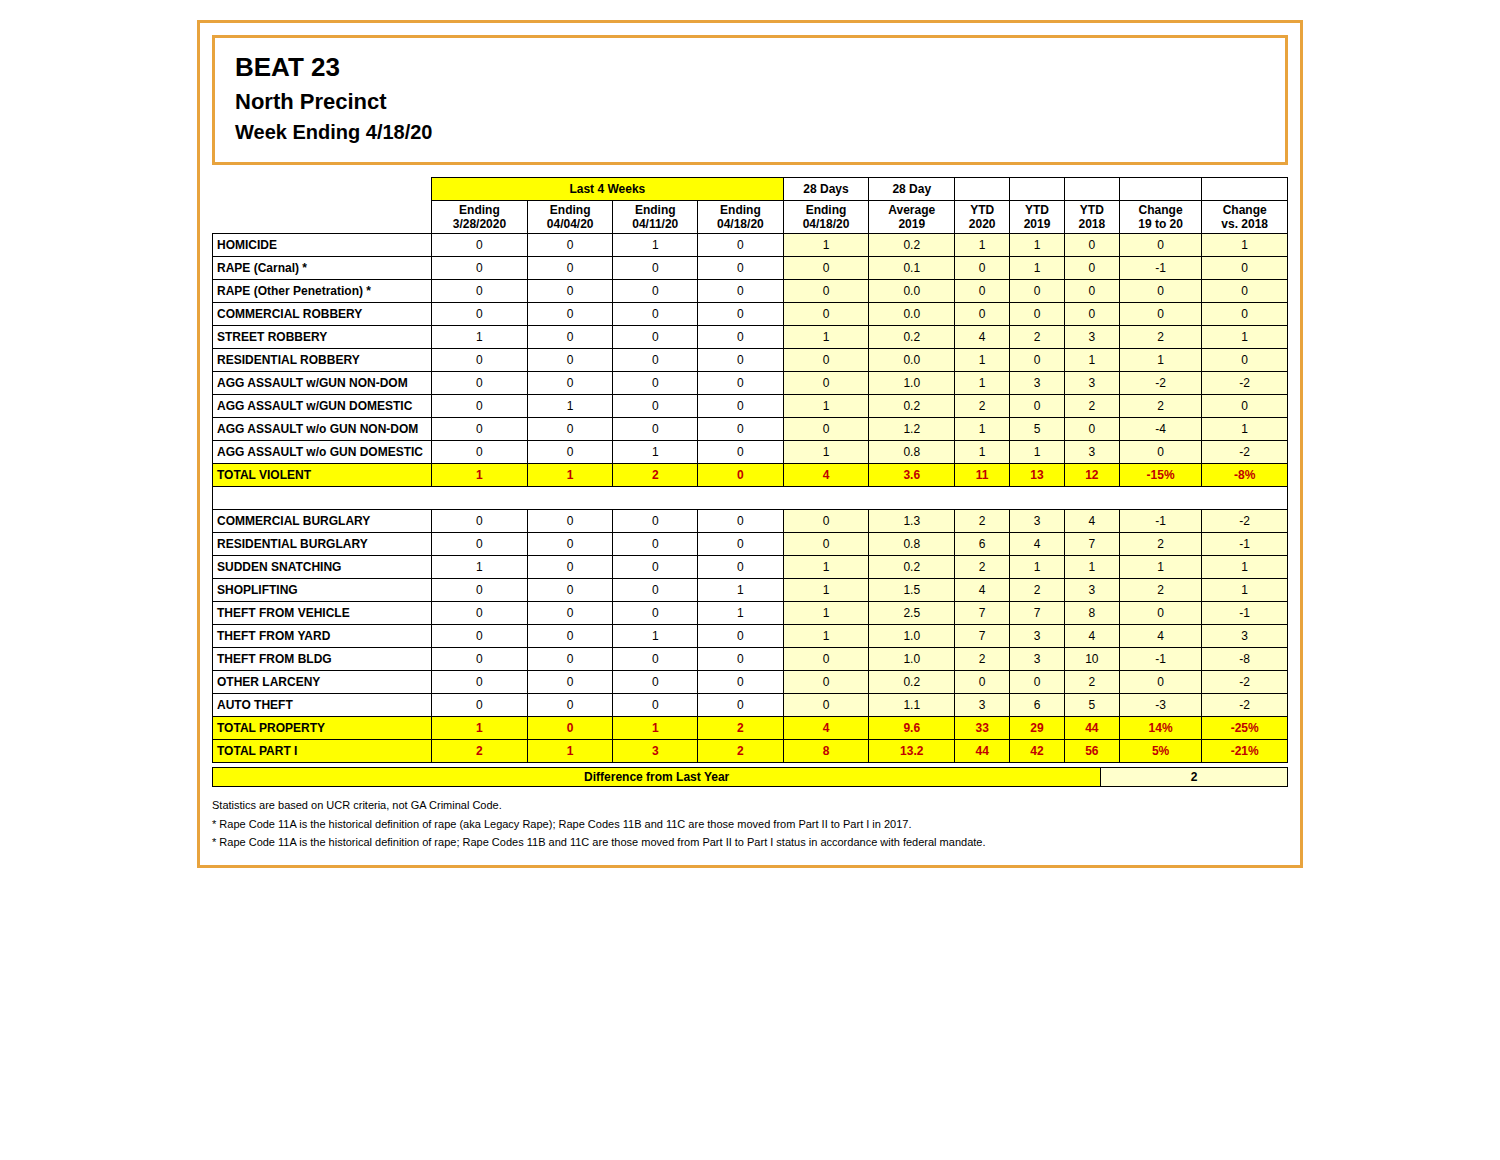BEAT 23
North Precinct
Week Ending 4/18/20
| | Last 4 Weeks | 28 Days | 28 Day | | | | | |
| --- | --- | --- | --- | --- | --- | --- | --- | --- |
| Ending 3/28/2020 | Ending 04/04/20 | Ending 04/11/20 | Ending 04/18/20 | Ending 04/18/20 | Average 2019 | YTD 2020 | YTD 2019 | YTD 2018 | Change 19 to 20 | Change vs. 2018 |
| HOMICIDE | 0 | 0 | 1 | 0 | 1 | 0.2 | 1 | 1 | 0 | 0 | 1 |
| RAPE (Carnal) * | 0 | 0 | 0 | 0 | 0 | 0.1 | 0 | 1 | 0 | -1 | 0 |
| RAPE (Other Penetration) * | 0 | 0 | 0 | 0 | 0 | 0.0 | 0 | 0 | 0 | 0 | 0 |
| COMMERCIAL ROBBERY | 0 | 0 | 0 | 0 | 0 | 0.0 | 0 | 0 | 0 | 0 | 0 |
| STREET ROBBERY | 1 | 0 | 0 | 0 | 1 | 0.2 | 4 | 2 | 3 | 2 | 1 |
| RESIDENTIAL ROBBERY | 0 | 0 | 0 | 0 | 0 | 0.0 | 1 | 0 | 1 | 1 | 0 |
| AGG ASSAULT w/GUN NON-DOM | 0 | 0 | 0 | 0 | 0 | 1.0 | 1 | 3 | 3 | -2 | -2 |
| AGG ASSAULT w/GUN DOMESTIC | 0 | 1 | 0 | 0 | 1 | 0.2 | 2 | 0 | 2 | 2 | 0 |
| AGG ASSAULT w/o GUN NON-DOM | 0 | 0 | 0 | 0 | 0 | 1.2 | 1 | 5 | 0 | -4 | 1 |
| AGG ASSAULT w/o GUN DOMESTIC | 0 | 0 | 1 | 0 | 1 | 0.8 | 1 | 1 | 3 | 0 | -2 |
| TOTAL VIOLENT | 1 | 1 | 2 | 0 | 4 | 3.6 | 11 | 13 | 12 | -15% | -8% |
| COMMERCIAL BURGLARY | 0 | 0 | 0 | 0 | 0 | 1.3 | 2 | 3 | 4 | -1 | -2 |
| RESIDENTIAL BURGLARY | 0 | 0 | 0 | 0 | 0 | 0.8 | 6 | 4 | 7 | 2 | -1 |
| SUDDEN SNATCHING | 1 | 0 | 0 | 0 | 1 | 0.2 | 2 | 1 | 1 | 1 | 1 |
| SHOPLIFTING | 0 | 0 | 0 | 1 | 1 | 1.5 | 4 | 2 | 3 | 2 | 1 |
| THEFT FROM VEHICLE | 0 | 0 | 0 | 1 | 1 | 2.5 | 7 | 7 | 8 | 0 | -1 |
| THEFT FROM YARD | 0 | 0 | 1 | 0 | 1 | 1.0 | 7 | 3 | 4 | 4 | 3 |
| THEFT FROM BLDG | 0 | 0 | 0 | 0 | 0 | 1.0 | 2 | 3 | 10 | -1 | -8 |
| OTHER LARCENY | 0 | 0 | 0 | 0 | 0 | 0.2 | 0 | 0 | 2 | 0 | -2 |
| AUTO THEFT | 0 | 0 | 0 | 0 | 0 | 1.1 | 3 | 6 | 5 | -3 | -2 |
| TOTAL PROPERTY | 1 | 0 | 1 | 2 | 4 | 9.6 | 33 | 29 | 44 | 14% | -25% |
| TOTAL PART I | 2 | 1 | 3 | 2 | 8 | 13.2 | 44 | 42 | 56 | 5% | -21% |
| Difference from Last Year | 2 |
Statistics are based on UCR criteria, not GA Criminal Code.
* Rape Code 11A is the historical definition of rape (aka Legacy Rape); Rape Codes 11B and 11C are those moved from Part II to Part I in 2017.
* Rape Code 11A is the historical definition of rape; Rape Codes 11B and 11C are those moved from Part II to Part I status in accordance with federal mandate.